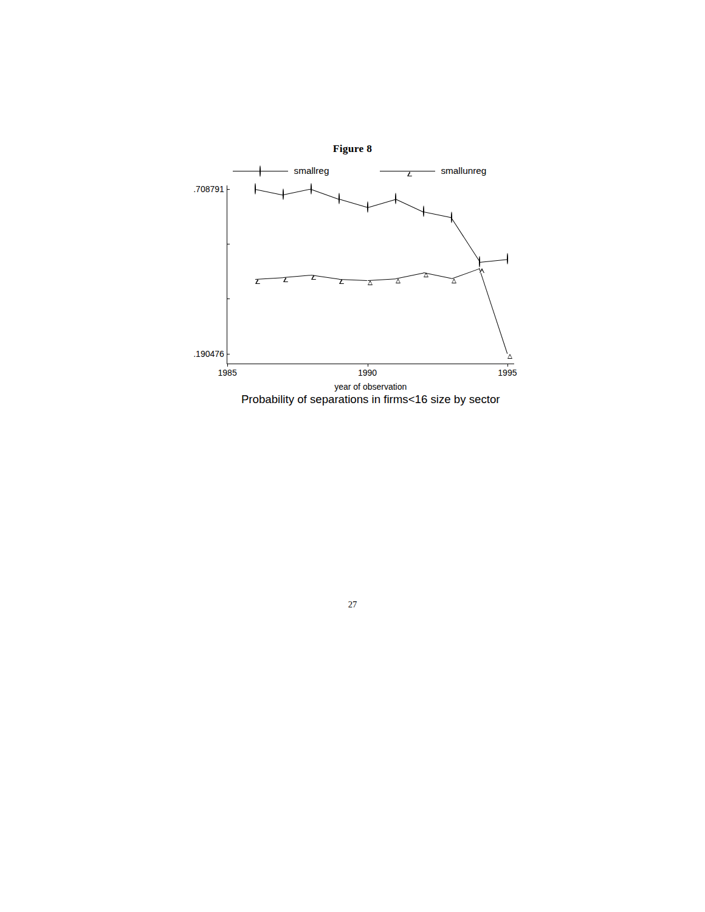Figure 8
smallreg
smallunreg
.708791
.190476
1985
1990
1995
year of observation
Probability of separations in firms<16 size by sector
27